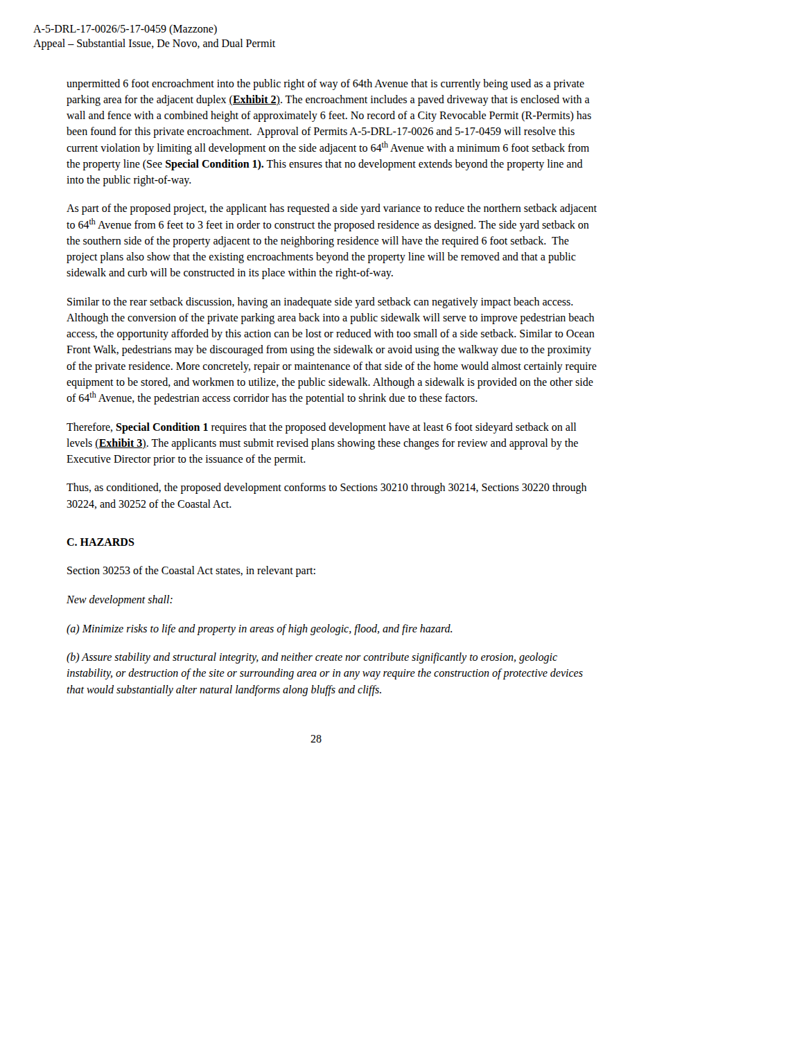A-5-DRL-17-0026/5-17-0459 (Mazzone)
Appeal – Substantial Issue, De Novo, and Dual Permit
unpermitted 6 foot encroachment into the public right of way of 64th Avenue that is currently being used as a private parking area for the adjacent duplex (Exhibit 2). The encroachment includes a paved driveway that is enclosed with a wall and fence with a combined height of approximately 6 feet. No record of a City Revocable Permit (R-Permits) has been found for this private encroachment. Approval of Permits A-5-DRL-17-0026 and 5-17-0459 will resolve this current violation by limiting all development on the side adjacent to 64th Avenue with a minimum 6 foot setback from the property line (See Special Condition 1). This ensures that no development extends beyond the property line and into the public right-of-way.
As part of the proposed project, the applicant has requested a side yard variance to reduce the northern setback adjacent to 64th Avenue from 6 feet to 3 feet in order to construct the proposed residence as designed. The side yard setback on the southern side of the property adjacent to the neighboring residence will have the required 6 foot setback. The project plans also show that the existing encroachments beyond the property line will be removed and that a public sidewalk and curb will be constructed in its place within the right-of-way.
Similar to the rear setback discussion, having an inadequate side yard setback can negatively impact beach access. Although the conversion of the private parking area back into a public sidewalk will serve to improve pedestrian beach access, the opportunity afforded by this action can be lost or reduced with too small of a side setback. Similar to Ocean Front Walk, pedestrians may be discouraged from using the sidewalk or avoid using the walkway due to the proximity of the private residence. More concretely, repair or maintenance of that side of the home would almost certainly require equipment to be stored, and workmen to utilize, the public sidewalk. Although a sidewalk is provided on the other side of 64th Avenue, the pedestrian access corridor has the potential to shrink due to these factors.
Therefore, Special Condition 1 requires that the proposed development have at least 6 foot sideyard setback on all levels (Exhibit 3). The applicants must submit revised plans showing these changes for review and approval by the Executive Director prior to the issuance of the permit.
Thus, as conditioned, the proposed development conforms to Sections 30210 through 30214, Sections 30220 through 30224, and 30252 of the Coastal Act.
C. HAZARDS
Section 30253 of the Coastal Act states, in relevant part:
New development shall:
(a) Minimize risks to life and property in areas of high geologic, flood, and fire hazard.
(b) Assure stability and structural integrity, and neither create nor contribute significantly to erosion, geologic instability, or destruction of the site or surrounding area or in any way require the construction of protective devices that would substantially alter natural landforms along bluffs and cliffs.
28